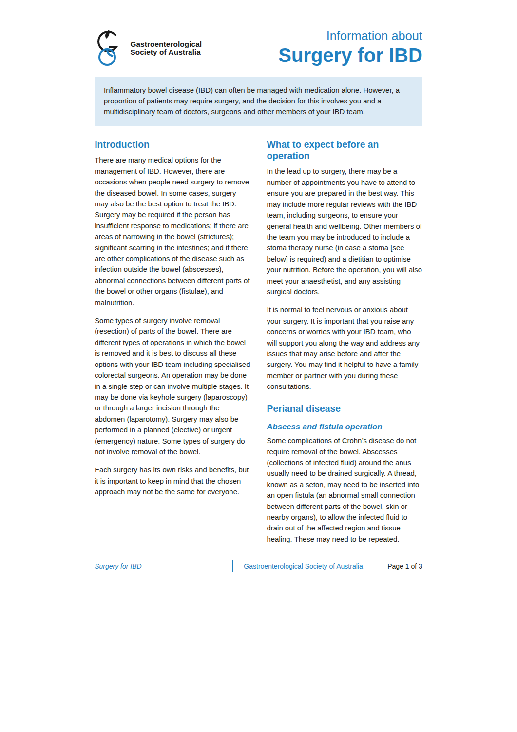Gastroenterological
Society of Australia
Information about
Surgery for IBD
Inflammatory bowel disease (IBD) can often be managed with medication alone. However, a proportion of patients may require surgery, and the decision for this involves you and a multidisciplinary team of doctors, surgeons and other members of your IBD team.
Introduction
There are many medical options for the management of IBD. However, there are occasions when people need surgery to remove the diseased bowel. In some cases, surgery may also be the best option to treat the IBD. Surgery may be required if the person has insufficient response to medications; if there are areas of narrowing in the bowel (strictures); significant scarring in the intestines; and if there are other complications of the disease such as infection outside the bowel (abscesses), abnormal connections between different parts of the bowel or other organs (fistulae), and malnutrition.
Some types of surgery involve removal (resection) of parts of the bowel. There are different types of operations in which the bowel is removed and it is best to discuss all these options with your IBD team including specialised colorectal surgeons. An operation may be done in a single step or can involve multiple stages. It may be done via keyhole surgery (laparoscopy) or through a larger incision through the abdomen (laparotomy). Surgery may also be performed in a planned (elective) or urgent (emergency) nature. Some types of surgery do not involve removal of the bowel.
Each surgery has its own risks and benefits, but it is important to keep in mind that the chosen approach may not be the same for everyone.
What to expect before an operation
In the lead up to surgery, there may be a number of appointments you have to attend to ensure you are prepared in the best way. This may include more regular reviews with the IBD team, including surgeons, to ensure your general health and wellbeing. Other members of the team you may be introduced to include a stoma therapy nurse (in case a stoma [see below] is required) and a dietitian to optimise your nutrition. Before the operation, you will also meet your anaesthetist, and any assisting surgical doctors.
It is normal to feel nervous or anxious about your surgery. It is important that you raise any concerns or worries with your IBD team, who will support you along the way and address any issues that may arise before and after the surgery. You may find it helpful to have a family member or partner with you during these consultations.
Perianal disease
Abscess and fistula operation
Some complications of Crohn’s disease do not require removal of the bowel. Abscesses (collections of infected fluid) around the anus usually need to be drained surgically. A thread, known as a seton, may need to be inserted into an open fistula (an abnormal small connection between different parts of the bowel, skin or nearby organs), to allow the infected fluid to drain out of the affected region and tissue healing. These may need to be repeated.
Surgery for IBD
Gastroenterological Society of Australia
Page 1 of 3